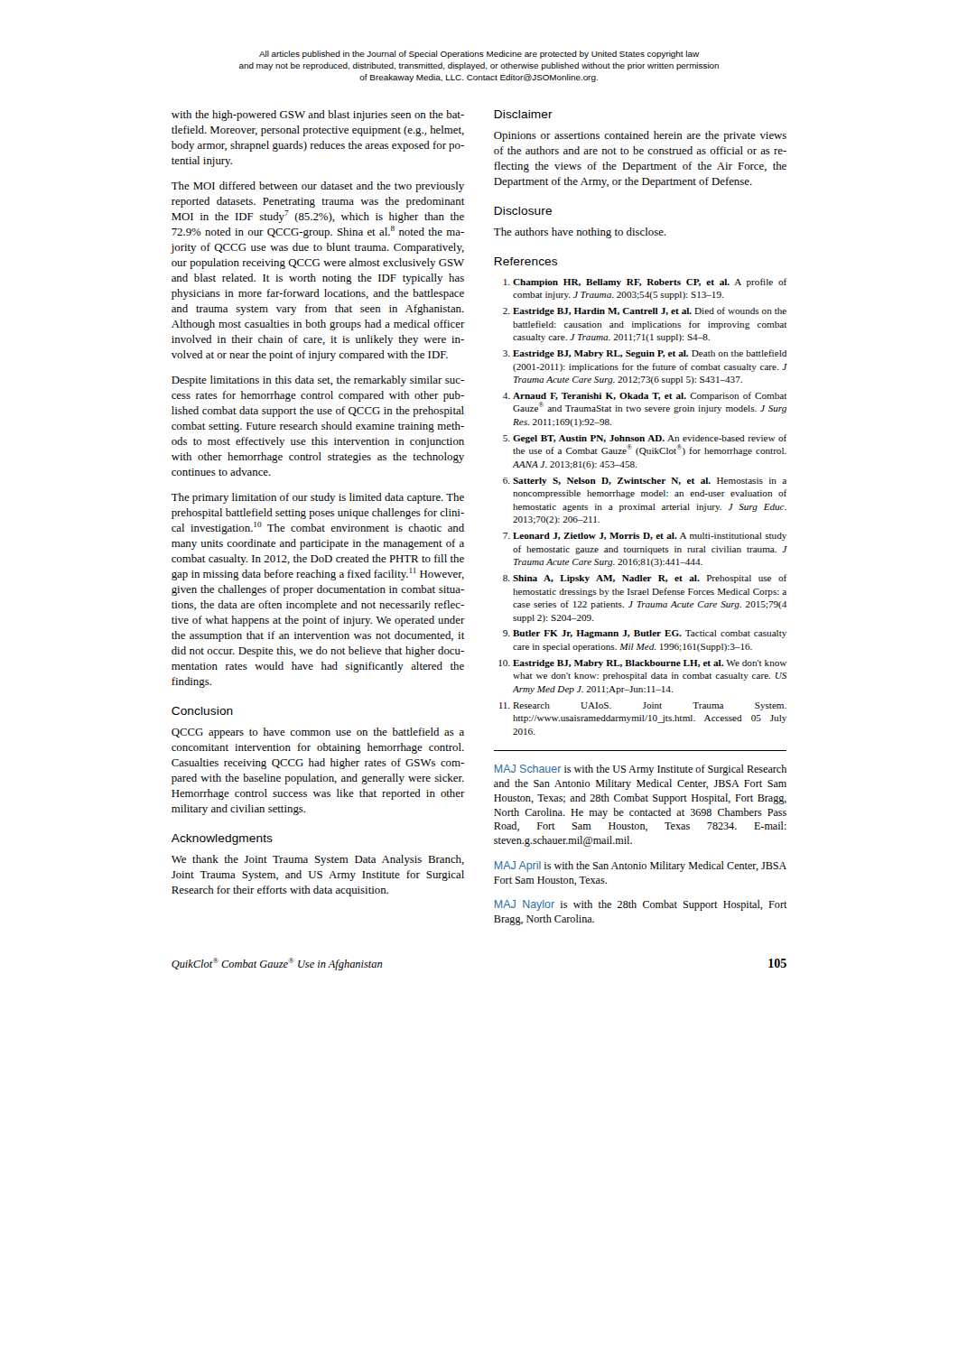All articles published in the Journal of Special Operations Medicine are protected by United States copyright law
and may not be reproduced, distributed, transmitted, displayed, or otherwise published without the prior written permission
of Breakaway Media, LLC. Contact Editor@JSOMonline.org.
with the high-powered GSW and blast injuries seen on the battlefield. Moreover, personal protective equipment (e.g., helmet, body armor, shrapnel guards) reduces the areas exposed for potential injury.
The MOI differed between our dataset and the two previously reported datasets. Penetrating trauma was the predominant MOI in the IDF study7 (85.2%), which is higher than the 72.9% noted in our QCCG-group. Shina et al.8 noted the majority of QCCG use was due to blunt trauma. Comparatively, our population receiving QCCG were almost exclusively GSW and blast related. It is worth noting the IDF typically has physicians in more far-forward locations, and the battlespace and trauma system vary from that seen in Afghanistan. Although most casualties in both groups had a medical officer involved in their chain of care, it is unlikely they were involved at or near the point of injury compared with the IDF.
Despite limitations in this data set, the remarkably similar success rates for hemorrhage control compared with other published combat data support the use of QCCG in the prehospital combat setting. Future research should examine training methods to most effectively use this intervention in conjunction with other hemorrhage control strategies as the technology continues to advance.
The primary limitation of our study is limited data capture. The prehospital battlefield setting poses unique challenges for clinical investigation.10 The combat environment is chaotic and many units coordinate and participate in the management of a combat casualty. In 2012, the DoD created the PHTR to fill the gap in missing data before reaching a fixed facility.11 However, given the challenges of proper documentation in combat situations, the data are often incomplete and not necessarily reflective of what happens at the point of injury. We operated under the assumption that if an intervention was not documented, it did not occur. Despite this, we do not believe that higher documentation rates would have had significantly altered the findings.
Conclusion
QCCG appears to have common use on the battlefield as a concomitant intervention for obtaining hemorrhage control. Casualties receiving QCCG had higher rates of GSWs compared with the baseline population, and generally were sicker. Hemorrhage control success was like that reported in other military and civilian settings.
Acknowledgments
We thank the Joint Trauma System Data Analysis Branch, Joint Trauma System, and US Army Institute for Surgical Research for their efforts with data acquisition.
Disclaimer
Opinions or assertions contained herein are the private views of the authors and are not to be construed as official or as reflecting the views of the Department of the Air Force, the Department of the Army, or the Department of Defense.
Disclosure
The authors have nothing to disclose.
References
Champion HR, Bellamy RF, Roberts CP, et al. A profile of combat injury. J Trauma. 2003;54(5 suppl): S13–19.
Eastridge BJ, Hardin M, Cantrell J, et al. Died of wounds on the battlefield: causation and implications for improving combat casualty care. J Trauma. 2011;71(1 suppl): S4–8.
Eastridge BJ, Mabry RL, Seguin P, et al. Death on the battlefield (2001-2011): implications for the future of combat casualty care. J Trauma Acute Care Surg. 2012;73(6 suppl 5): S431–437.
Arnaud F, Teranishi K, Okada T, et al. Comparison of Combat Gauze® and TraumaStat in two severe groin injury models. J Surg Res. 2011;169(1):92–98.
Gegel BT, Austin PN, Johnson AD. An evidence-based review of the use of a Combat Gauze® (QuikClot®) for hemorrhage control. AANA J. 2013;81(6): 453–458.
Satterly S, Nelson D, Zwintscher N, et al. Hemostasis in a noncompressible hemorrhage model: an end-user evaluation of hemostatic agents in a proximal arterial injury. J Surg Educ. 2013;70(2): 206–211.
Leonard J, Zietlow J, Morris D, et al. A multi-institutional study of hemostatic gauze and tourniquets in rural civilian trauma. J Trauma Acute Care Surg. 2016;81(3):441–444.
Shina A, Lipsky AM, Nadler R, et al. Prehospital use of hemostatic dressings by the Israel Defense Forces Medical Corps: a case series of 122 patients. J Trauma Acute Care Surg. 2015;79(4 suppl 2): S204–209.
Butler FK Jr, Hagmann J, Butler EG. Tactical combat casualty care in special operations. Mil Med. 1996;161(Suppl):3–16.
Eastridge BJ, Mabry RL, Blackbourne LH, et al. We don't know what we don't know: prehospital data in combat casualty care. US Army Med Dep J. 2011;Apr–Jun:11–14.
Research UAIoS. Joint Trauma System. http://www.usaisrameddarmymil/10_jts.html. Accessed 05 July 2016.
MAJ Schauer is with the US Army Institute of Surgical Research and the San Antonio Military Medical Center, JBSA Fort Sam Houston, Texas; and 28th Combat Support Hospital, Fort Bragg, North Carolina. He may be contacted at 3698 Chambers Pass Road, Fort Sam Houston, Texas 78234. E-mail: steven.g.schauer.mil@mail.mil.
MAJ April is with the San Antonio Military Medical Center, JBSA Fort Sam Houston, Texas.
MAJ Naylor is with the 28th Combat Support Hospital, Fort Bragg, North Carolina.
QuikClot® Combat Gauze® Use in Afghanistan 105